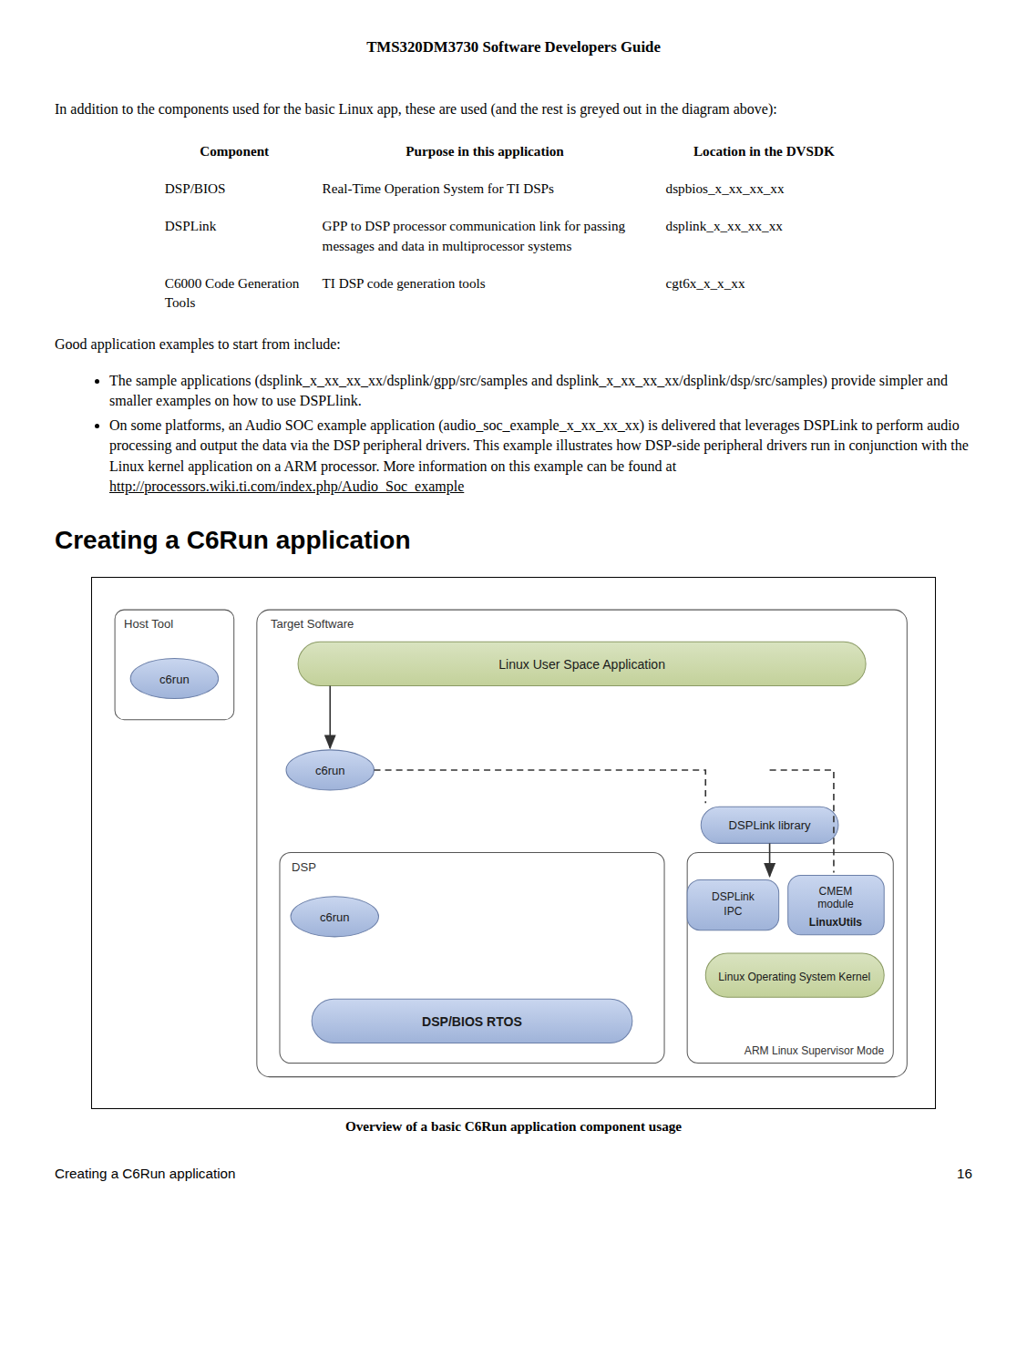TMS320DM3730 Software Developers Guide
In addition to the components used for the basic Linux app, these are used (and the rest is greyed out in the diagram above):
| Component | Purpose in this application | Location in the DVSDK |
| --- | --- | --- |
| DSP/BIOS | Real-Time Operation System for TI DSPs | dspbios_x_xx_xx_xx |
| DSPLink | GPP to DSP processor communication link for passing messages and data in multiprocessor systems | dsplink_x_xx_xx_xx |
| C6000 Code Generation Tools | TI DSP code generation tools | cgt6x_x_x_xx |
Good application examples to start from include:
The sample applications (dsplink_x_xx_xx_xx/dsplink/gpp/src/samples and dsplink_x_xx_xx_xx/dsplink/dsp/src/samples) provide simpler and smaller examples on how to use DSPLlink.
On some platforms, an Audio SOC example application (audio_soc_example_x_xx_xx_xx) is delivered that leverages DSPLink to perform audio processing and output the data via the DSP peripheral drivers. This example illustrates how DSP-side peripheral drivers run in conjunction with the Linux kernel application on a ARM processor. More information on this example can be found at http://processors.wiki.ti.com/index.php/Audio_Soc_example
Creating a C6Run application
Host Tool c6run Target Software Linux User Space Application c6run DSP c6run DSP/BIOS RTOS ARM Linux Supervisor Mode DSPLink library DSPLink IPC CMEM module LinuxUtils Linux Operating System Kernel
Overview of a basic C6Run application component usage
Creating a C6Run application 16